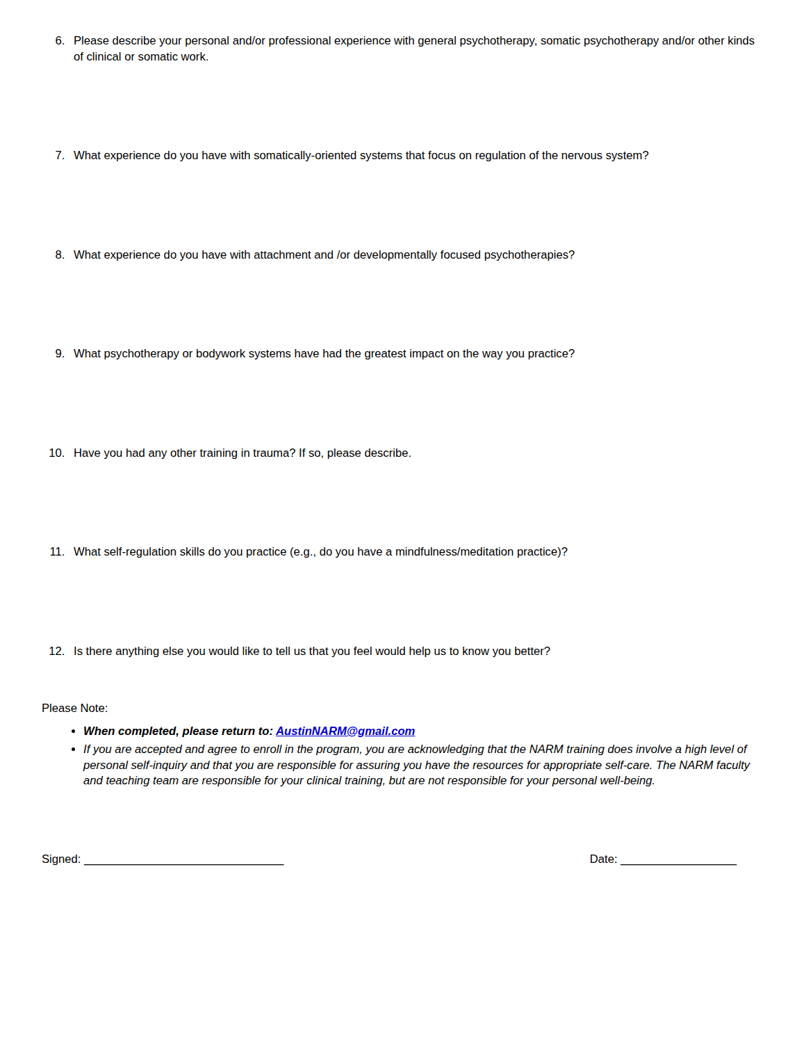Please describe your personal and/or professional experience with general psychotherapy, somatic psychotherapy and/or other kinds of clinical or somatic work.
What experience do you have with somatically-oriented systems that focus on regulation of the nervous system?
What experience do you have with attachment and /or developmentally focused psychotherapies?
What psychotherapy or bodywork systems have had the greatest impact on the way you practice?
Have you had any other training in trauma? If so, please describe.
What self-regulation skills do you practice (e.g., do you have a mindfulness/meditation practice)?
Is there anything else you would like to tell us that you feel would help us to know you better?
Please Note:
When completed, please return to: AustinNARM@gmail.com
If you are accepted and agree to enroll in the program, you are acknowledging that the NARM training does involve a high level of personal self-inquiry and that you are responsible for assuring you have the resources for appropriate self-care. The NARM faculty and teaching team are responsible for your clinical training, but are not responsible for your personal well-being.
Signed: _______________________________ Date: __________________